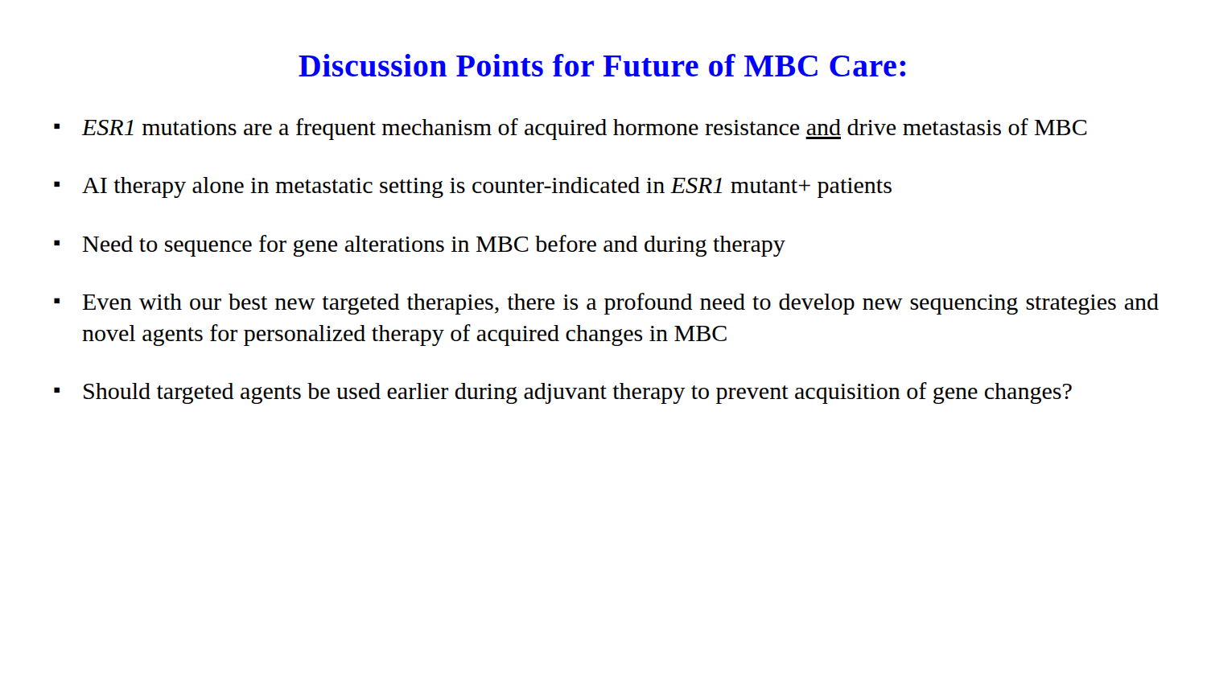Discussion Points for Future of MBC Care:
ESR1 mutations are a frequent mechanism of acquired hormone resistance and drive metastasis of MBC
AI therapy alone in metastatic setting is counter-indicated in ESR1 mutant+ patients
Need to sequence for gene alterations in MBC before and during therapy
Even with our best new targeted therapies, there is a profound need to develop new sequencing strategies and novel agents for personalized therapy of acquired changes in MBC
Should targeted agents be used earlier during adjuvant therapy to prevent acquisition of gene changes?